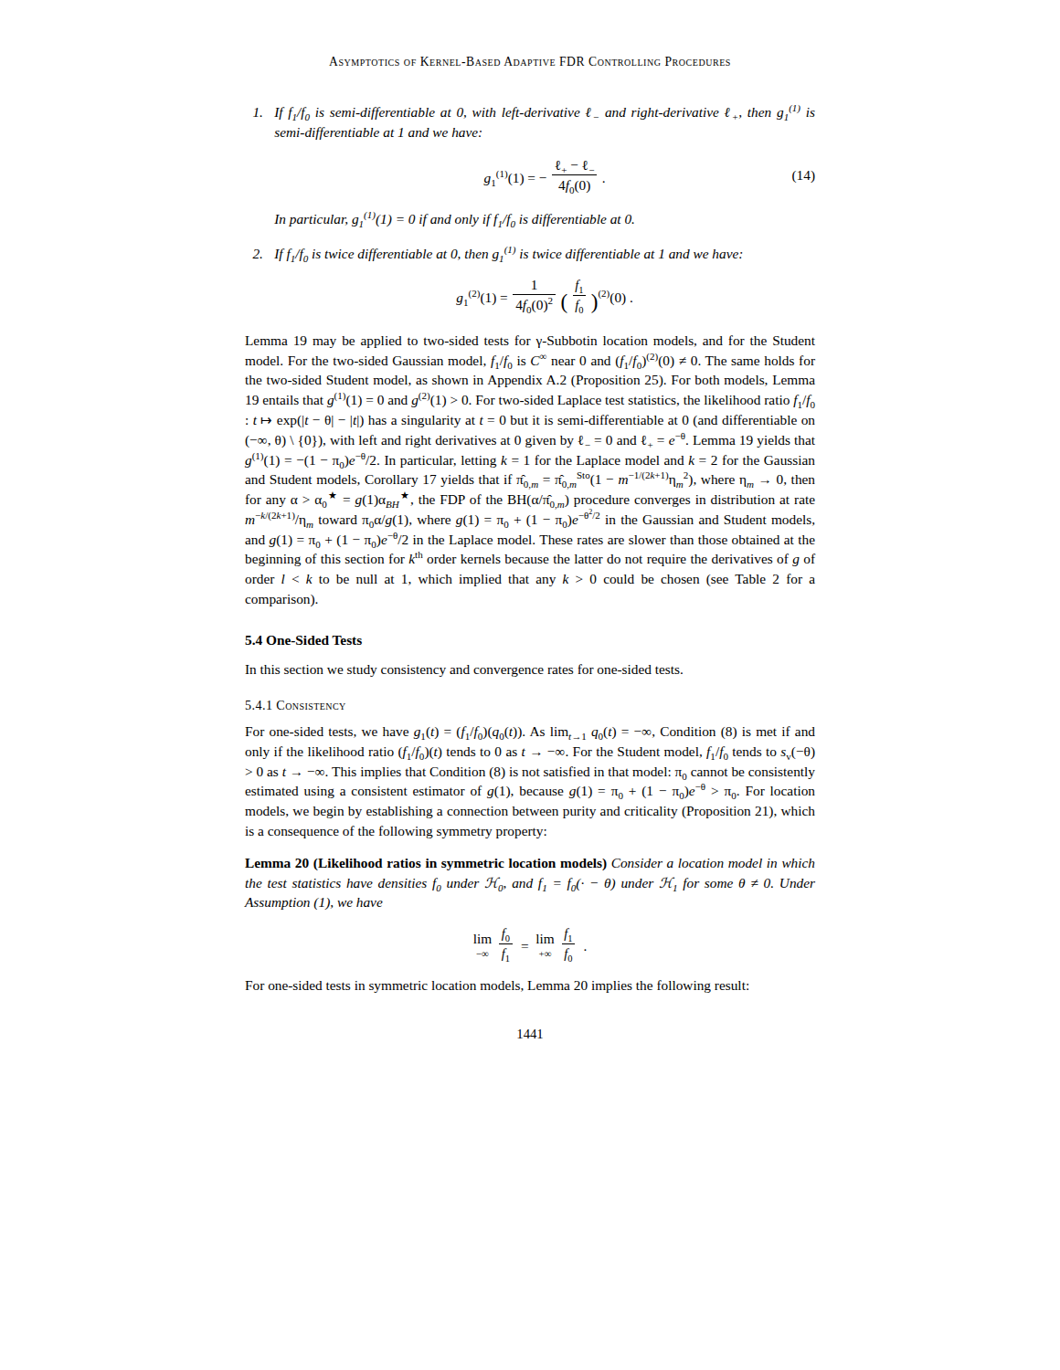Asymptotics of Kernel-Based Adaptive FDR Controlling Procedures
If f1/f0 is semi-differentiable at 0, with left-derivative ℓ− and right-derivative ℓ+, then g1(1) is semi-differentiable at 1 and we have:
g1(1)(1) = − ℓ+ − ℓ− 4f0(0) . (14)
In particular, g1(1)(1) = 0 if and only if f1/f0 is differentiable at 0.
If f1/f0 is twice differentiable at 0, then g1(1) is twice differentiable at 1 and we have:
g1(2)(1) = 1 4f0(0)2 ( f1 f0 )(2)(0) .
Lemma 19 may be applied to two-sided tests for γ-Subbotin location models, and for the Student model. For the two-sided Gaussian model, f1/f0 is C∞ near 0 and (f1/f0)(2)(0) ≠ 0. The same holds for the two-sided Student model, as shown in Appendix A.2 (Proposition 25). For both models, Lemma 19 entails that g(1)(1) = 0 and g(2)(1) > 0. For two-sided Laplace test statistics, the likelihood ratio f1/f0 : t ↦ exp(|t − θ| − |t|) has a singularity at t = 0 but it is semi-differentiable at 0 (and differentiable on (−∞, θ) \ {0}), with left and right derivatives at 0 given by ℓ− = 0 and ℓ+ = e−θ. Lemma 19 yields that g(1)(1) = −(1 − π0)e−θ/2. In particular, letting k = 1 for the Laplace model and k = 2 for the Gaussian and Student models, Corollary 17 yields that if π̂0,m = π̂0,mSto(1 − m−1/(2k+1)ηm2), where ηm → 0, then for any α > α0★ = g(1)αBH★, the FDP of the BH(α/π̂0,m) procedure converges in distribution at rate m−k/(2k+1)/ηm toward π0α/g(1), where g(1) = π0 + (1 − π0)e−θ2/2 in the Gaussian and Student models, and g(1) = π0 + (1 − π0)e−θ/2 in the Laplace model. These rates are slower than those obtained at the beginning of this section for kth order kernels because the latter do not require the derivatives of g of order l < k to be null at 1, which implied that any k > 0 could be chosen (see Table 2 for a comparison).
5.4 One-Sided Tests
In this section we study consistency and convergence rates for one-sided tests.
5.4.1 Consistency
For one-sided tests, we have g1(t) = (f1/f0)(q0(t)). As limt→1 q0(t) = −∞, Condition (8) is met if and only if the likelihood ratio (f1/f0)(t) tends to 0 as t → −∞. For the Student model, f1/f0 tends to sv(−θ) > 0 as t → −∞. This implies that Condition (8) is not satisfied in that model: π0 cannot be consistently estimated using a consistent estimator of g(1), because g(1) = π0 + (1 − π0)e−θ > π0. For location models, we begin by establishing a connection between purity and criticality (Proposition 21), which is a consequence of the following symmetry property:
Lemma 20 (Likelihood ratios in symmetric location models) Consider a location model in which the test statistics have densities f0 under ℋ0, and f1 = f0(· − θ) under ℋ1 for some θ ≠ 0. Under Assumption (1), we have
lim−∞ f0 f1 = lim+∞ f1 f0 .
For one-sided tests in symmetric location models, Lemma 20 implies the following result:
1441